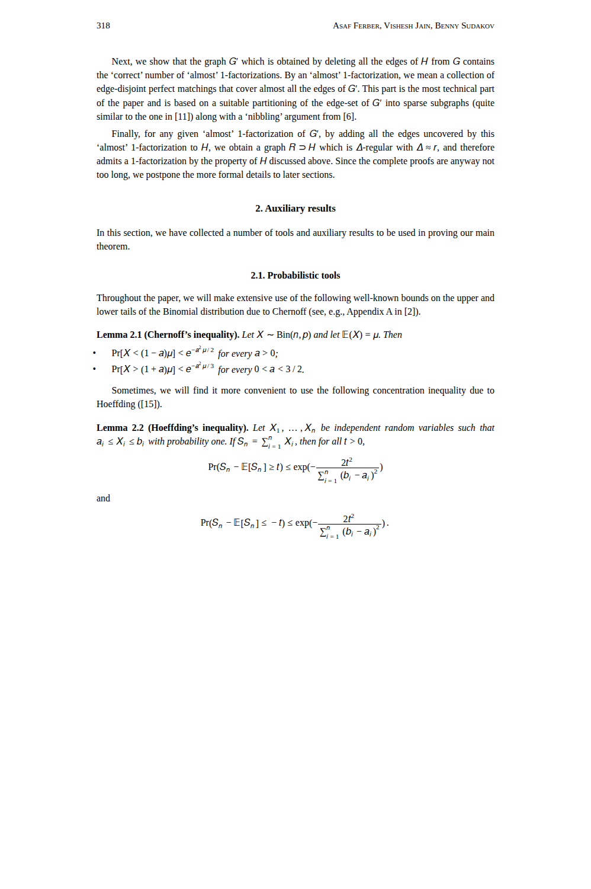318 Asaf Ferber, Vishesh Jain, Benny Sudakov
Next, we show that the graph G′ which is obtained by deleting all the edges of H from G contains the ‘correct’ number of ‘almost’ 1-factorizations. By an ‘almost’ 1-factorization, we mean a collection of edge-disjoint perfect matchings that cover almost all the edges of G′. This part is the most technical part of the paper and is based on a suitable partitioning of the edge-set of G′ into sparse subgraphs (quite similar to the one in [11]) along with a ‘nibbling’ argument from [6].
Finally, for any given ‘almost’ 1-factorization of G′, by adding all the edges uncovered by this ‘almost’ 1-factorization to H, we obtain a graph R⊃H which is Δ-regular with Δ≈r, and therefore admits a 1-factorization by the property of H discussed above. Since the complete proofs are anyway not too long, we postpone the more formal details to later sections.
2. Auxiliary results
In this section, we have collected a number of tools and auxiliary results to be used in proving our main theorem.
2.1. Probabilistic tools
Throughout the paper, we will make extensive use of the following well-known bounds on the upper and lower tails of the Binomial distribution due to Chernoff (see, e.g., Appendix A in [2]).
Lemma 2.1 (Chernoff’s inequality). Let X∼Bin(n,p) and let 𝔼(X)=μ. Then
Pr[X<(1−a)μ]<e−a2μ/2 for every a>0;
Pr[X>(1+a)μ]<e−a2μ/3 for every 0<a<3/2.
Sometimes, we will find it more convenient to use the following concentration inequality due to Hoeffding ([15]).
Lemma 2.2 (Hoeffding’s inequality). Let X1,…,Xn be independent random variables such that ai≤Xi≤bi with probability one. If Sn=∑i=1nXi, then for all t>0,
Pr ( Sn − 𝔼[Sn] ≥ t ) ≤ exp ( − 2t2 ∑i=1n(bi−ai)2 )
and
Pr ( Sn − 𝔼[Sn] ≤ −t ) ≤ exp ( − 2t2 ∑i=1n(bi−ai)2 ) .